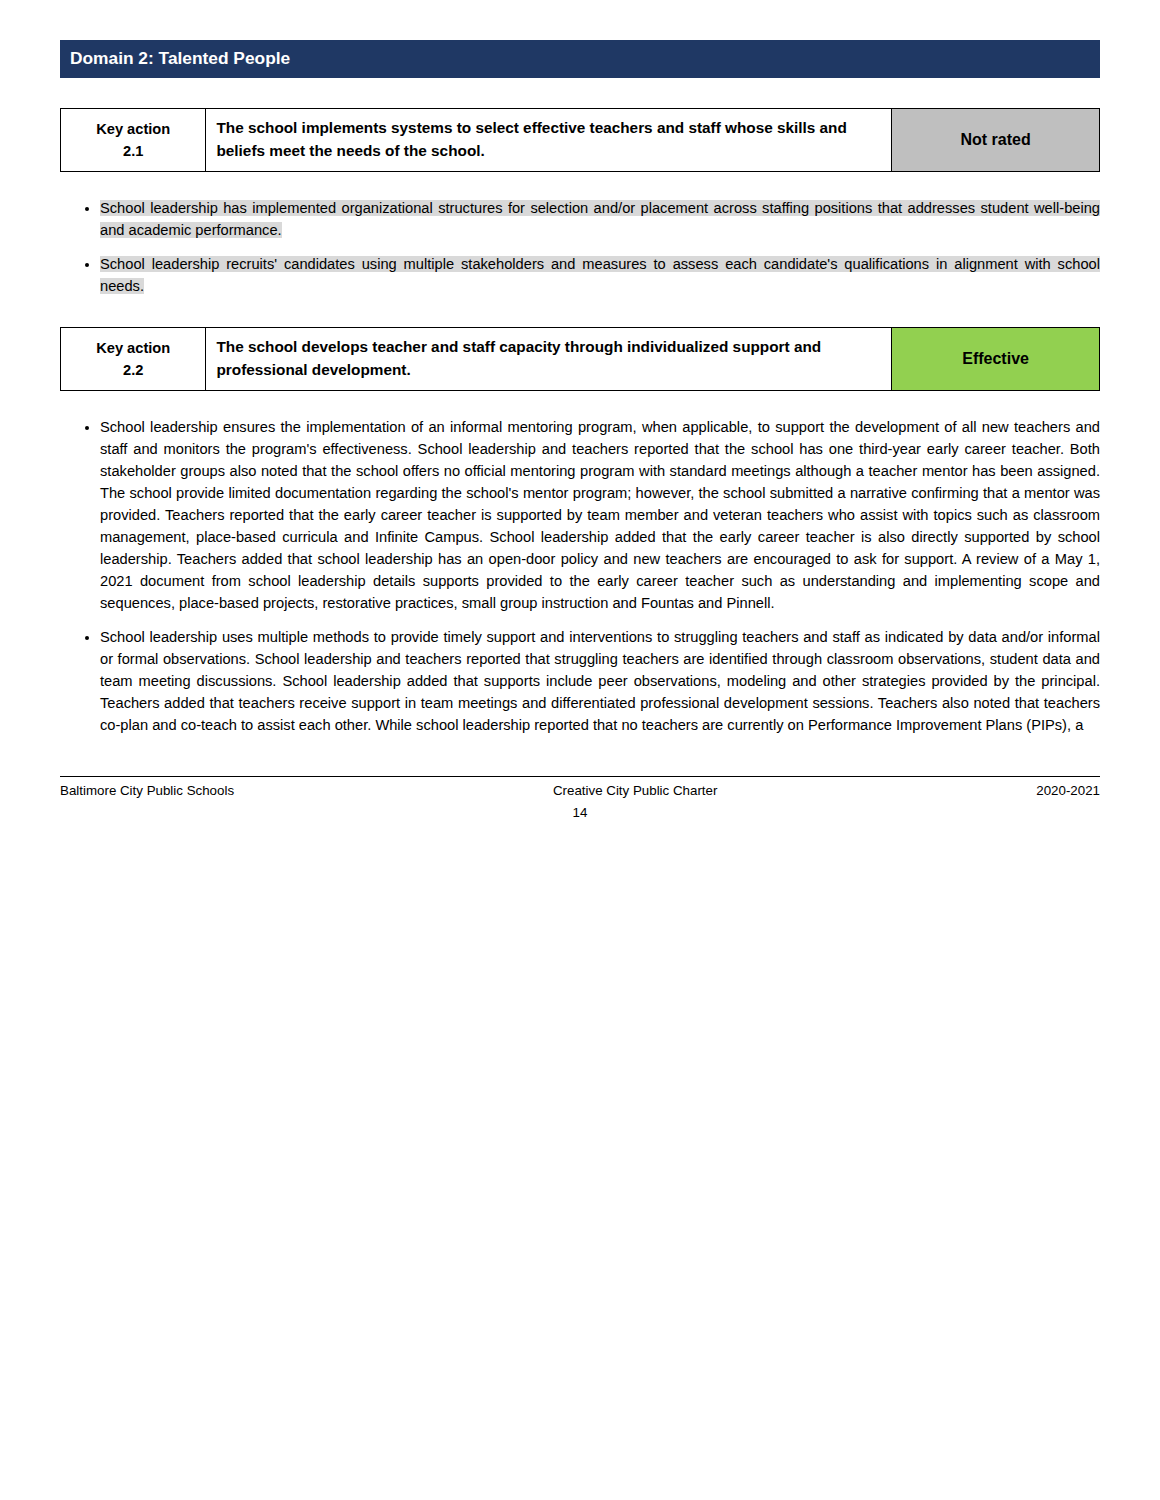Domain 2: Talented People
| Key action 2.1 | The school implements systems to select effective teachers and staff whose skills and beliefs meet the needs of the school. | Not rated |
School leadership has implemented organizational structures for selection and/or placement across staffing positions that addresses student well-being and academic performance.
School leadership recruits' candidates using multiple stakeholders and measures to assess each candidate's qualifications in alignment with school needs.
| Key action 2.2 | The school develops teacher and staff capacity through individualized support and professional development. | Effective |
School leadership ensures the implementation of an informal mentoring program, when applicable, to support the development of all new teachers and staff and monitors the program's effectiveness. School leadership and teachers reported that the school has one third-year early career teacher. Both stakeholder groups also noted that the school offers no official mentoring program with standard meetings although a teacher mentor has been assigned. The school provide limited documentation regarding the school's mentor program; however, the school submitted a narrative confirming that a mentor was provided. Teachers reported that the early career teacher is supported by team member and veteran teachers who assist with topics such as classroom management, place-based curricula and Infinite Campus. School leadership added that the early career teacher is also directly supported by school leadership. Teachers added that school leadership has an open-door policy and new teachers are encouraged to ask for support. A review of a May 1, 2021 document from school leadership details supports provided to the early career teacher such as understanding and implementing scope and sequences, place-based projects, restorative practices, small group instruction and Fountas and Pinnell.
School leadership uses multiple methods to provide timely support and interventions to struggling teachers and staff as indicated by data and/or informal or formal observations. School leadership and teachers reported that struggling teachers are identified through classroom observations, student data and team meeting discussions. School leadership added that supports include peer observations, modeling and other strategies provided by the principal. Teachers added that teachers receive support in team meetings and differentiated professional development sessions. Teachers also noted that teachers co-plan and co-teach to assist each other. While school leadership reported that no teachers are currently on Performance Improvement Plans (PIPs), a
Baltimore City Public Schools Creative City Public Charter 2020-2021
14